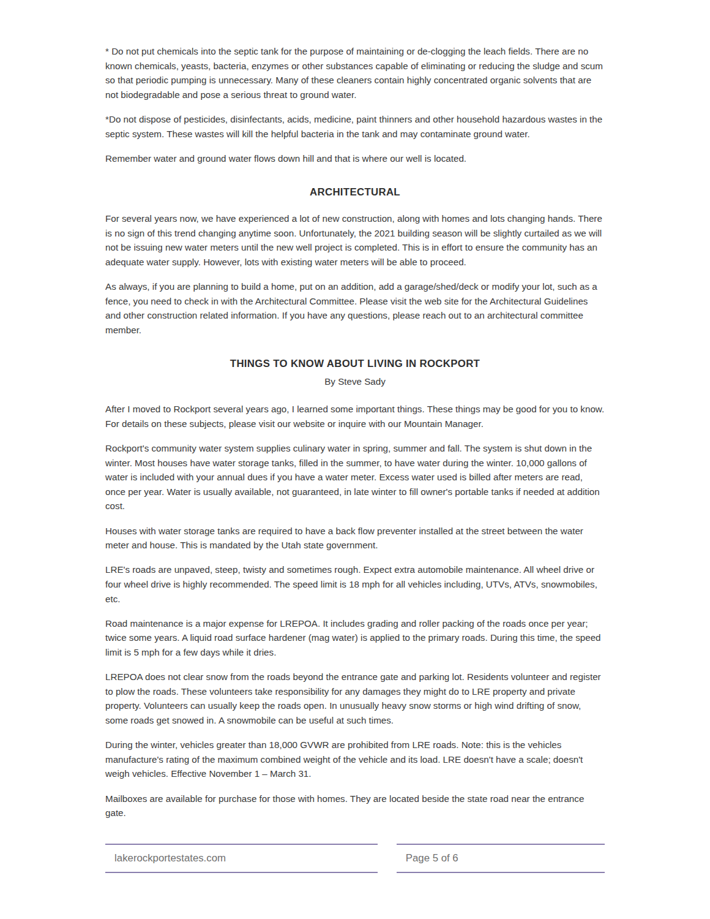* Do not put chemicals into the septic tank for the purpose of maintaining or de-clogging the leach fields. There are no known chemicals, yeasts, bacteria, enzymes or other substances capable of eliminating or reducing the sludge and scum so that periodic pumping is unnecessary. Many of these cleaners contain highly concentrated organic solvents that are not biodegradable and pose a serious threat to ground water.
*Do not dispose of pesticides, disinfectants, acids, medicine, paint thinners and other household hazardous wastes in the septic system. These wastes will kill the helpful bacteria in the tank and may contaminate ground water.
Remember water and ground water flows down hill and that is where our well is located.
ARCHITECTURAL
For several years now, we have experienced a lot of new construction, along with homes and lots changing hands. There is no sign of this trend changing anytime soon. Unfortunately, the 2021 building season will be slightly curtailed as we will not be issuing new water meters until the new well project is completed. This is in effort to ensure the community has an adequate water supply. However, lots with existing water meters will be able to proceed.
As always, if you are planning to build a home, put on an addition, add a garage/shed/deck or modify your lot, such as a fence, you need to check in with the Architectural Committee. Please visit the web site for the Architectural Guidelines and other construction related information. If you have any questions, please reach out to an architectural committee member.
THINGS TO KNOW ABOUT LIVING IN ROCKPORT
By Steve Sady
After I moved to Rockport several years ago, I learned some important things. These things may be good for you to know. For details on these subjects, please visit our website or inquire with our Mountain Manager.
Rockport's community water system supplies culinary water in spring, summer and fall. The system is shut down in the winter. Most houses have water storage tanks, filled in the summer, to have water during the winter. 10,000 gallons of water is included with your annual dues if you have a water meter. Excess water used is billed after meters are read, once per year. Water is usually available, not guaranteed, in late winter to fill owner's portable tanks if needed at addition cost.
Houses with water storage tanks are required to have a back flow preventer installed at the street between the water meter and house. This is mandated by the Utah state government.
LRE's roads are unpaved, steep, twisty and sometimes rough. Expect extra automobile maintenance. All wheel drive or four wheel drive is highly recommended. The speed limit is 18 mph for all vehicles including, UTVs, ATVs, snowmobiles, etc.
Road maintenance is a major expense for LREPOA. It includes grading and roller packing of the roads once per year; twice some years. A liquid road surface hardener (mag water) is applied to the primary roads. During this time, the speed limit is 5 mph for a few days while it dries.
LREPOA does not clear snow from the roads beyond the entrance gate and parking lot. Residents volunteer and register to plow the roads. These volunteers take responsibility for any damages they might do to LRE property and private property. Volunteers can usually keep the roads open. In unusually heavy snow storms or high wind drifting of snow, some roads get snowed in. A snowmobile can be useful at such times.
During the winter, vehicles greater than 18,000 GVWR are prohibited from LRE roads. Note: this is the vehicles manufacture's rating of the maximum combined weight of the vehicle and its load. LRE doesn't have a scale; doesn't weigh vehicles. Effective November 1 – March 31.
Mailboxes are available for purchase for those with homes. They are located beside the state road near the entrance gate.
lakerockportestates.com
Page 5 of 6